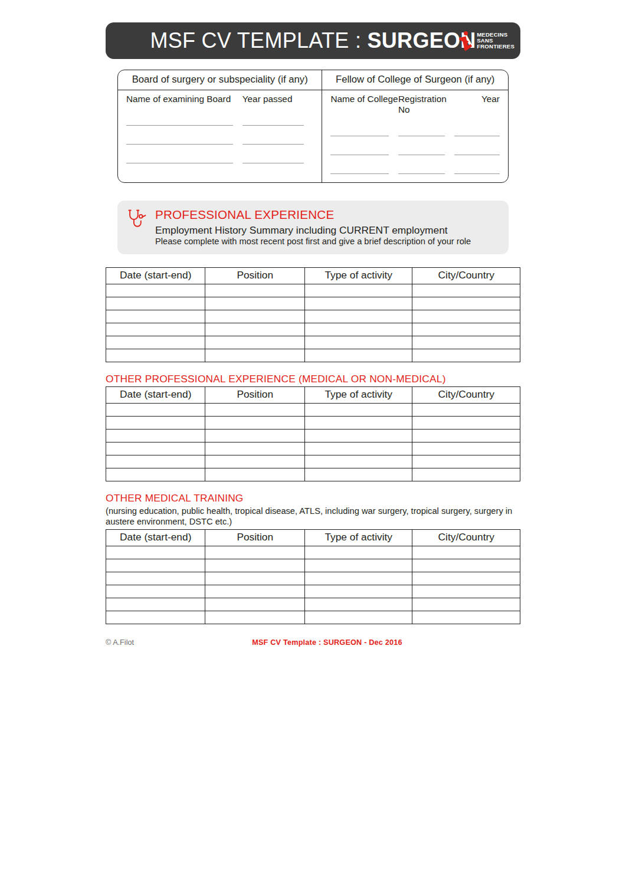MSF CV TEMPLATE : SURGEON
MEDECINS
SANS
FRONTIERES
| Board of surgery or subspeciality (if any) | Fellow of College of Surgeon (if any) |
| --- | --- |
| Name of examining Board Year passed | Name of College Registration No Year |
PROFESSIONAL EXPERIENCE
Employment History Summary including CURRENT employment
Please complete with most recent post first and give a brief description of your role
| Date (start-end) | Position | Type of activity | City/Country |
| --- | --- | --- | --- |
OTHER PROFESSIONAL EXPERIENCE (MEDICAL OR NON-MEDICAL)
| Date (start-end) | Position | Type of activity | City/Country |
| --- | --- | --- | --- |
OTHER MEDICAL TRAINING
(nursing education, public health, tropical disease, ATLS, including war surgery, tropical surgery, surgery in austere environment, DSTC etc.)
| Date (start-end) | Position | Type of activity | City/Country |
| --- | --- | --- | --- |
© A.Filot MSF CV Template : SURGEON - Dec 2016